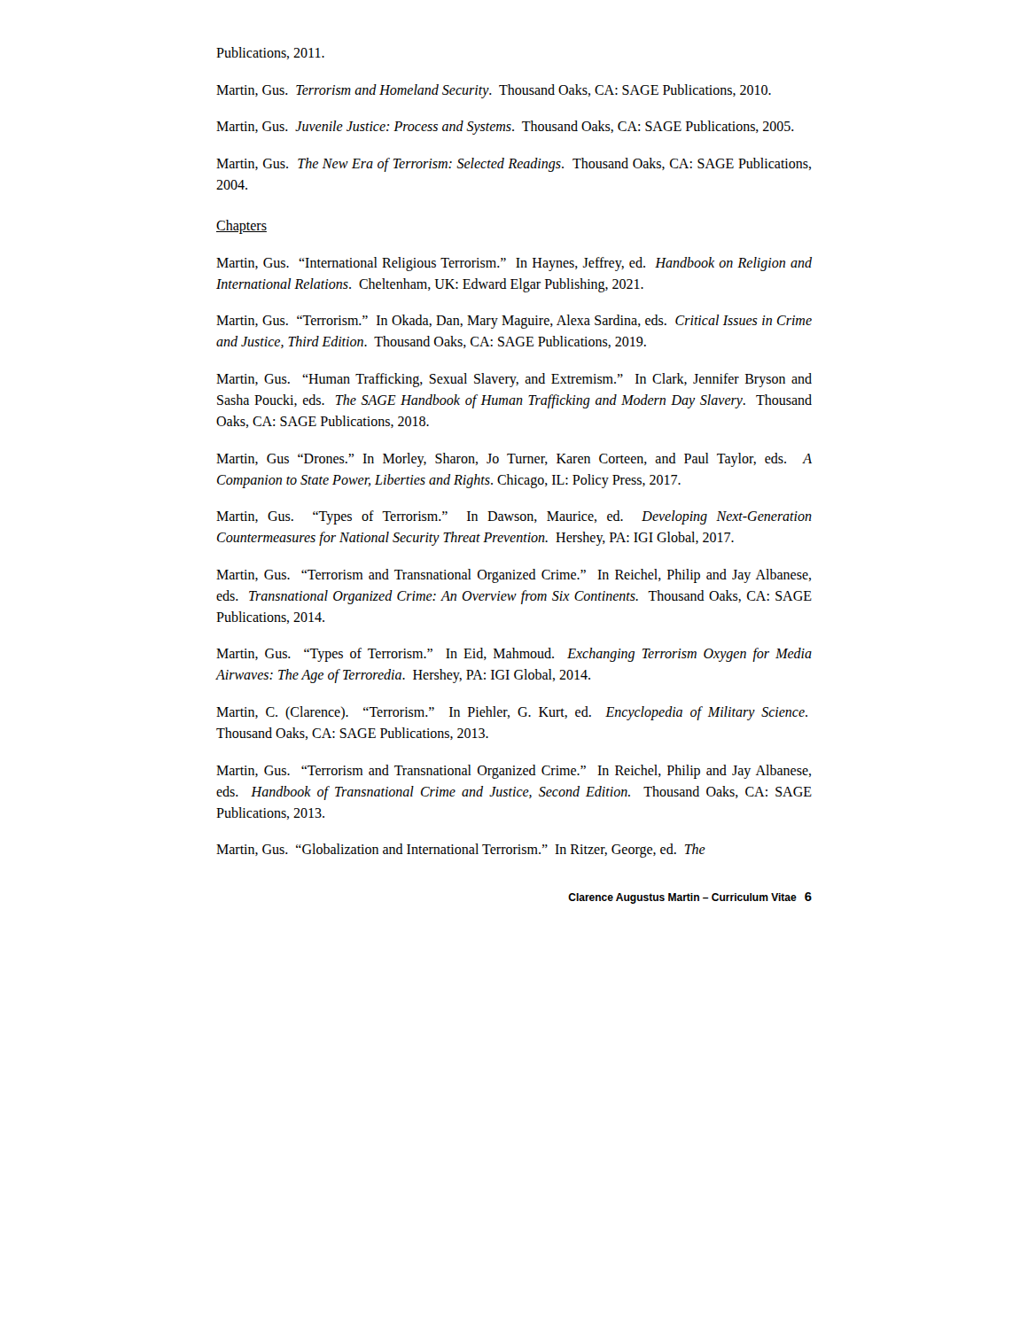Publications, 2011.
Martin, Gus. Terrorism and Homeland Security. Thousand Oaks, CA: SAGE Publications, 2010.
Martin, Gus. Juvenile Justice: Process and Systems. Thousand Oaks, CA: SAGE Publications, 2005.
Martin, Gus. The New Era of Terrorism: Selected Readings. Thousand Oaks, CA: SAGE Publications, 2004.
Chapters
Martin, Gus. “International Religious Terrorism.” In Haynes, Jeffrey, ed. Handbook on Religion and International Relations. Cheltenham, UK: Edward Elgar Publishing, 2021.
Martin, Gus. “Terrorism.” In Okada, Dan, Mary Maguire, Alexa Sardina, eds. Critical Issues in Crime and Justice, Third Edition. Thousand Oaks, CA: SAGE Publications, 2019.
Martin, Gus. “Human Trafficking, Sexual Slavery, and Extremism.” In Clark, Jennifer Bryson and Sasha Poucki, eds. The SAGE Handbook of Human Trafficking and Modern Day Slavery. Thousand Oaks, CA: SAGE Publications, 2018.
Martin, Gus “Drones.” In Morley, Sharon, Jo Turner, Karen Corteen, and Paul Taylor, eds. A Companion to State Power, Liberties and Rights. Chicago, IL: Policy Press, 2017.
Martin, Gus. “Types of Terrorism.” In Dawson, Maurice, ed. Developing Next-Generation Countermeasures for National Security Threat Prevention. Hershey, PA: IGI Global, 2017.
Martin, Gus. “Terrorism and Transnational Organized Crime.” In Reichel, Philip and Jay Albanese, eds. Transnational Organized Crime: An Overview from Six Continents. Thousand Oaks, CA: SAGE Publications, 2014.
Martin, Gus. “Types of Terrorism.” In Eid, Mahmoud. Exchanging Terrorism Oxygen for Media Airwaves: The Age of Terroredia. Hershey, PA: IGI Global, 2014.
Martin, C. (Clarence). “Terrorism.” In Piehler, G. Kurt, ed. Encyclopedia of Military Science. Thousand Oaks, CA: SAGE Publications, 2013.
Martin, Gus. “Terrorism and Transnational Organized Crime.” In Reichel, Philip and Jay Albanese, eds. Handbook of Transnational Crime and Justice, Second Edition. Thousand Oaks, CA: SAGE Publications, 2013.
Martin, Gus. “Globalization and International Terrorism.” In Ritzer, George, ed. The
Clarence Augustus Martin – Curriculum Vitae 6